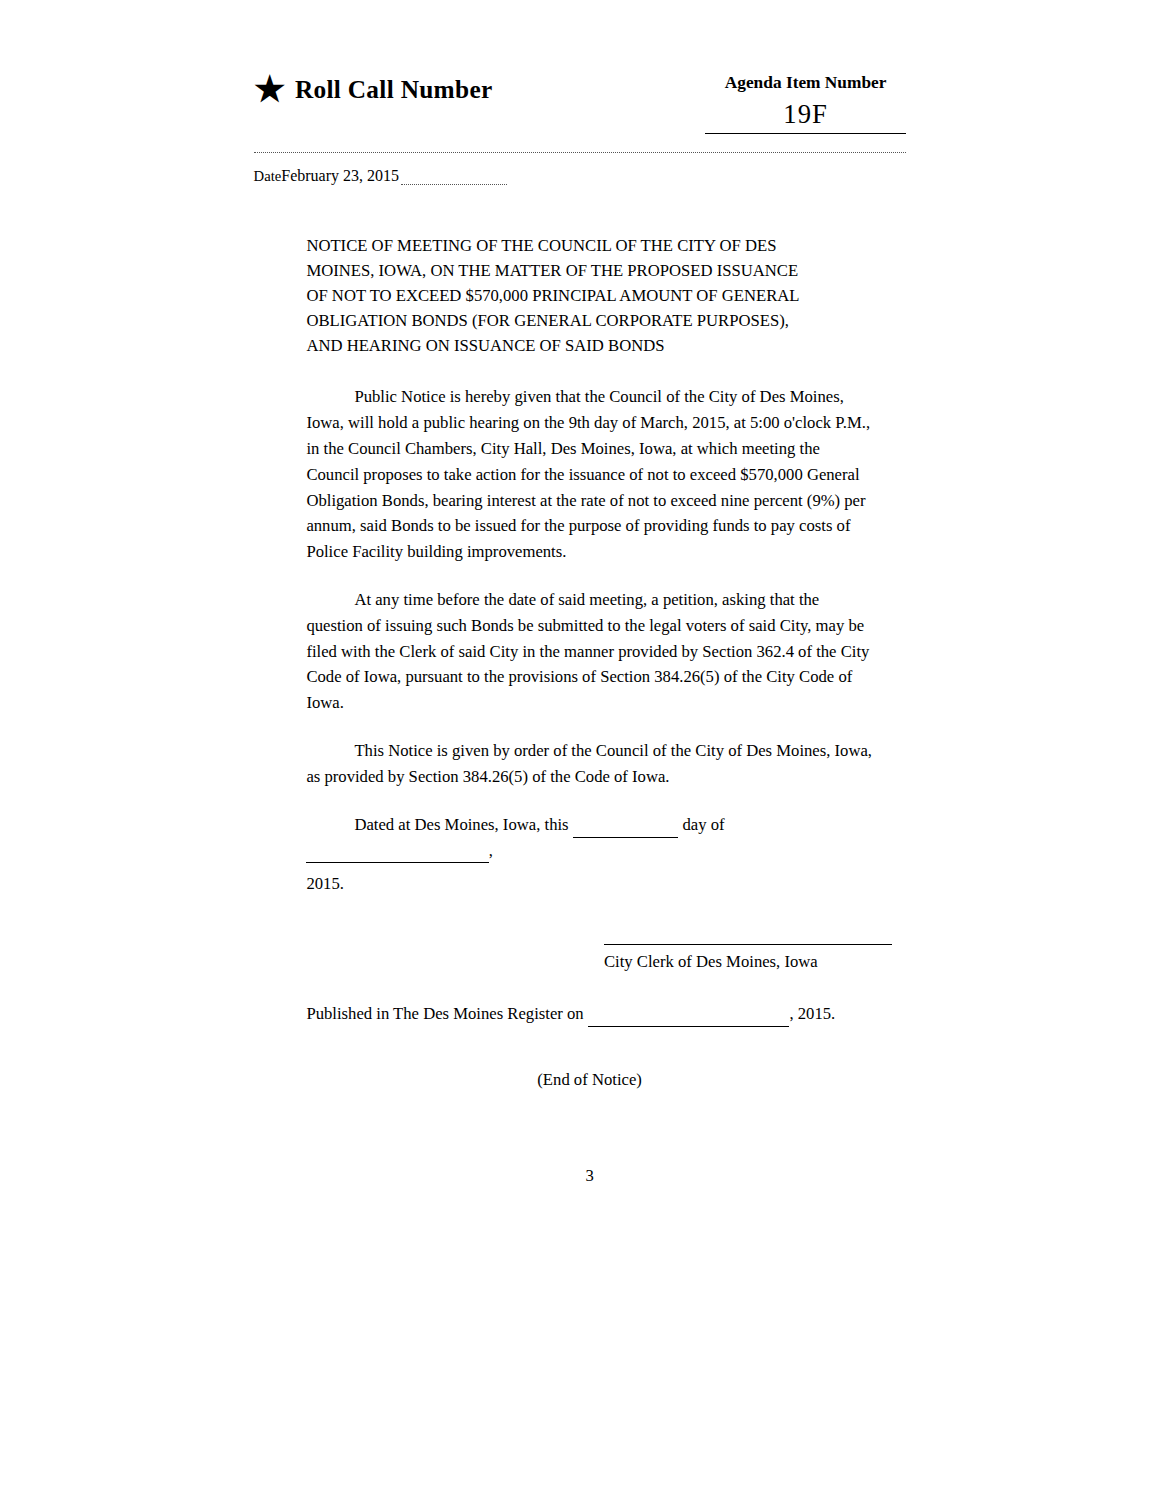★ Roll Call Number
Agenda Item Number 19F
Date February 23, 2015
NOTICE OF MEETING OF THE COUNCIL OF THE CITY OF DES MOINES, IOWA, ON THE MATTER OF THE PROPOSED ISSUANCE OF NOT TO EXCEED $570,000 PRINCIPAL AMOUNT OF GENERAL OBLIGATION BONDS (FOR GENERAL CORPORATE PURPOSES), AND HEARING ON ISSUANCE OF SAID BONDS
Public Notice is hereby given that the Council of the City of Des Moines, Iowa, will hold a public hearing on the 9th day of March, 2015, at 5:00 o'clock P.M., in the Council Chambers, City Hall, Des Moines, Iowa, at which meeting the Council proposes to take action for the issuance of not to exceed $570,000 General Obligation Bonds, bearing interest at the rate of not to exceed nine percent (9%) per annum, said Bonds to be issued for the purpose of providing funds to pay costs of Police Facility building improvements.
At any time before the date of said meeting, a petition, asking that the question of issuing such Bonds be submitted to the legal voters of said City, may be filed with the Clerk of said City in the manner provided by Section 362.4 of the City Code of Iowa, pursuant to the provisions of Section 384.26(5) of the City Code of Iowa.
This Notice is given by order of the Council of the City of Des Moines, Iowa, as provided by Section 384.26(5) of the Code of Iowa.
Dated at Des Moines, Iowa, this day of ,
2015.
City Clerk of Des Moines, Iowa
Published in The Des Moines Register on , 2015.
(End of Notice)
3